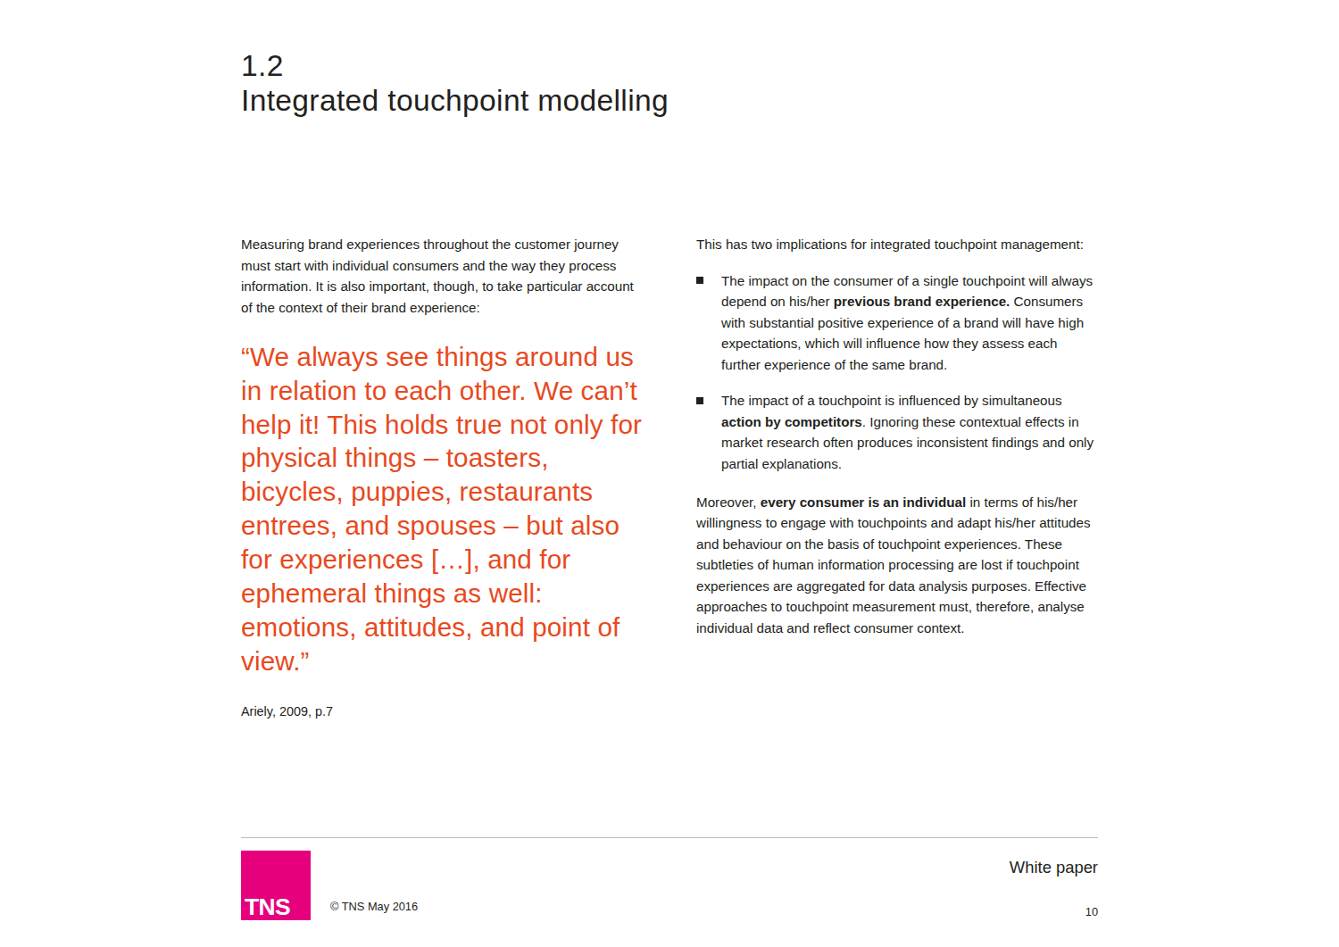1.2
Integrated touchpoint modelling
Measuring brand experiences throughout the customer journey must start with individual consumers and the way they process information. It is also important, though, to take particular account of the context of their brand experience:
“We always see things around us in relation to each other. We can’t help it! This holds true not only for physical things – toasters, bicycles, puppies, restaurants entrees, and spouses – but also for experiences […], and for ephemeral things as well: emotions, attitudes, and point of view.”
Ariely, 2009, p.7
This has two implications for integrated touchpoint management:
The impact on the consumer of a single touchpoint will always depend on his/her previous brand experience. Consumers with substantial positive experience of a brand will have high expectations, which will influence how they assess each further experience of the same brand.
The impact of a touchpoint is influenced by simultaneous action by competitors. Ignoring these contextual effects in market research often produces inconsistent findings and only partial explanations.
Moreover, every consumer is an individual in terms of his/her willingness to engage with touchpoints and adapt his/her attitudes and behaviour on the basis of touchpoint experiences. These subtleties of human information processing are lost if touchpoint experiences are aggregated for data analysis purposes. Effective approaches to touchpoint measurement must, therefore, analyse individual data and reflect consumer context.
TNS
© TNS May 2016
White paper
10